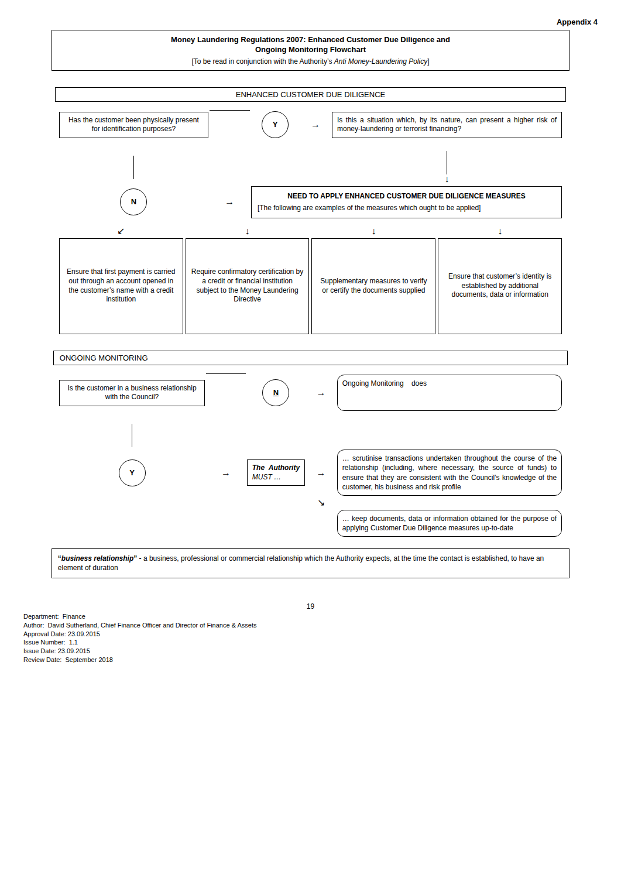Appendix 4
Money Laundering Regulations 2007: Enhanced Customer Due Diligence and
Ongoing Monitoring Flowchart
[To be read in conjunction with the Authority’s Anti Money-Laundering Policy]
ENHANCED CUSTOMER DUE DILIGENCE
| Has the customer been physically present for identification purposes? | | Y | → | Is this a situation which, by its nature, can present a higher risk of money-laundering or terrorist financing? |
| | | | | ↓ |
| N | → | NEED TO APPLY ENHANCED CUSTOMER DUE DILIGENCE MEASURES [The following are examples of the measures which ought to be applied] |
| ↙ | ↓ | ↓ | ↓ |
| Ensure that first payment is carried out through an account opened in the customer’s name with a credit institution | Require confirmatory certification by a credit or financial institution subject to the Money Laundering Directive | Supplementary measures to verify or certify the documents supplied | Ensure that customer’s identity is established by additional documents, data or information |
ONGOING MONITORING
| Is the customer in a business relationship with the Council? | | N | → | Ongoing Monitoring does |
| Y | → | The Authority MUST … | → | … scrutinise transactions undertaken throughout the course of the relationship (including, where necessary, the source of funds) to ensure that they are consistent with the Council’s knowledge of the customer, his business and risk profile |
| | ↘ | |
| | … keep documents, data or information obtained for the purpose of applying Customer Due Diligence measures up-to-date |
“business relationship” - a business, professional or commercial relationship which the Authority expects, at the time the contact is established, to have an element of duration
19
Department: Finance
Author: David Sutherland, Chief Finance Officer and Director of Finance & Assets
Approval Date: 23.09.2015
Issue Number: 1.1
Issue Date: 23.09.2015
Review Date: September 2018